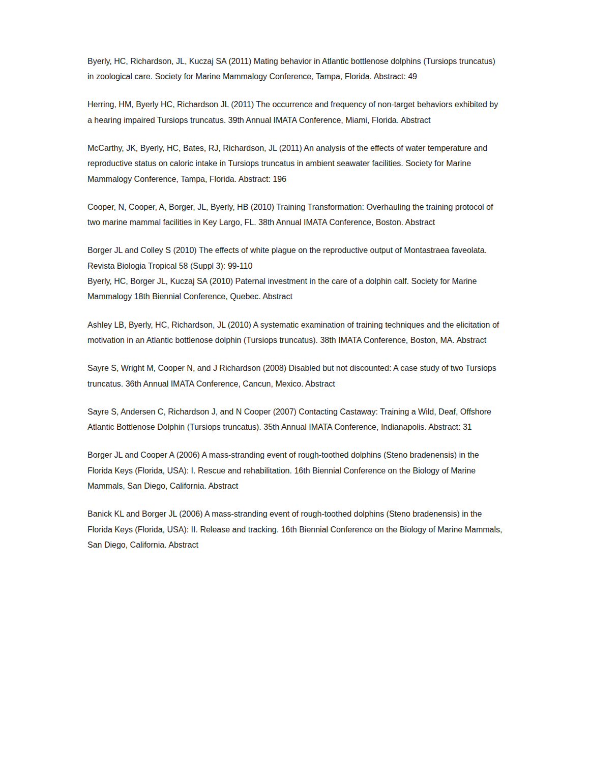Byerly, HC, Richardson, JL, Kuczaj SA (2011) Mating behavior in Atlantic bottlenose dolphins (Tursiops truncatus) in zoological care. Society for Marine Mammalogy Conference, Tampa, Florida. Abstract: 49
Herring, HM, Byerly HC, Richardson JL (2011) The occurrence and frequency of non-target behaviors exhibited by a hearing impaired Tursiops truncatus. 39th Annual IMATA Conference, Miami, Florida. Abstract
McCarthy, JK, Byerly, HC, Bates, RJ, Richardson, JL (2011) An analysis of the effects of water temperature and reproductive status on caloric intake in Tursiops truncatus in ambient seawater facilities. Society for Marine Mammalogy Conference, Tampa, Florida. Abstract: 196
Cooper, N, Cooper, A, Borger, JL, Byerly, HB (2010) Training Transformation: Overhauling the training protocol of two marine mammal facilities in Key Largo, FL. 38th Annual IMATA Conference, Boston. Abstract
Borger JL and Colley S (2010) The effects of white plague on the reproductive output of Montastraea faveolata. Revista Biologia Tropical 58 (Suppl 3): 99-110
Byerly, HC, Borger JL, Kuczaj SA (2010) Paternal investment in the care of a dolphin calf. Society for Marine Mammalogy 18th Biennial Conference, Quebec. Abstract
Ashley LB, Byerly, HC, Richardson, JL (2010) A systematic examination of training techniques and the elicitation of motivation in an Atlantic bottlenose dolphin (Tursiops truncatus). 38th IMATA Conference, Boston, MA. Abstract
Sayre S, Wright M, Cooper N, and J Richardson (2008) Disabled but not discounted: A case study of two Tursiops truncatus. 36th Annual IMATA Conference, Cancun, Mexico. Abstract
Sayre S, Andersen C, Richardson J, and N Cooper (2007) Contacting Castaway: Training a Wild, Deaf, Offshore Atlantic Bottlenose Dolphin (Tursiops truncatus). 35th Annual IMATA Conference, Indianapolis. Abstract: 31
Borger JL and Cooper A (2006) A mass-stranding event of rough-toothed dolphins (Steno bradenensis) in the Florida Keys (Florida, USA): I. Rescue and rehabilitation. 16th Biennial Conference on the Biology of Marine Mammals, San Diego, California. Abstract
Banick KL and Borger JL (2006) A mass-stranding event of rough-toothed dolphins (Steno bradenensis) in the Florida Keys (Florida, USA): II. Release and tracking. 16th Biennial Conference on the Biology of Marine Mammals, San Diego, California. Abstract